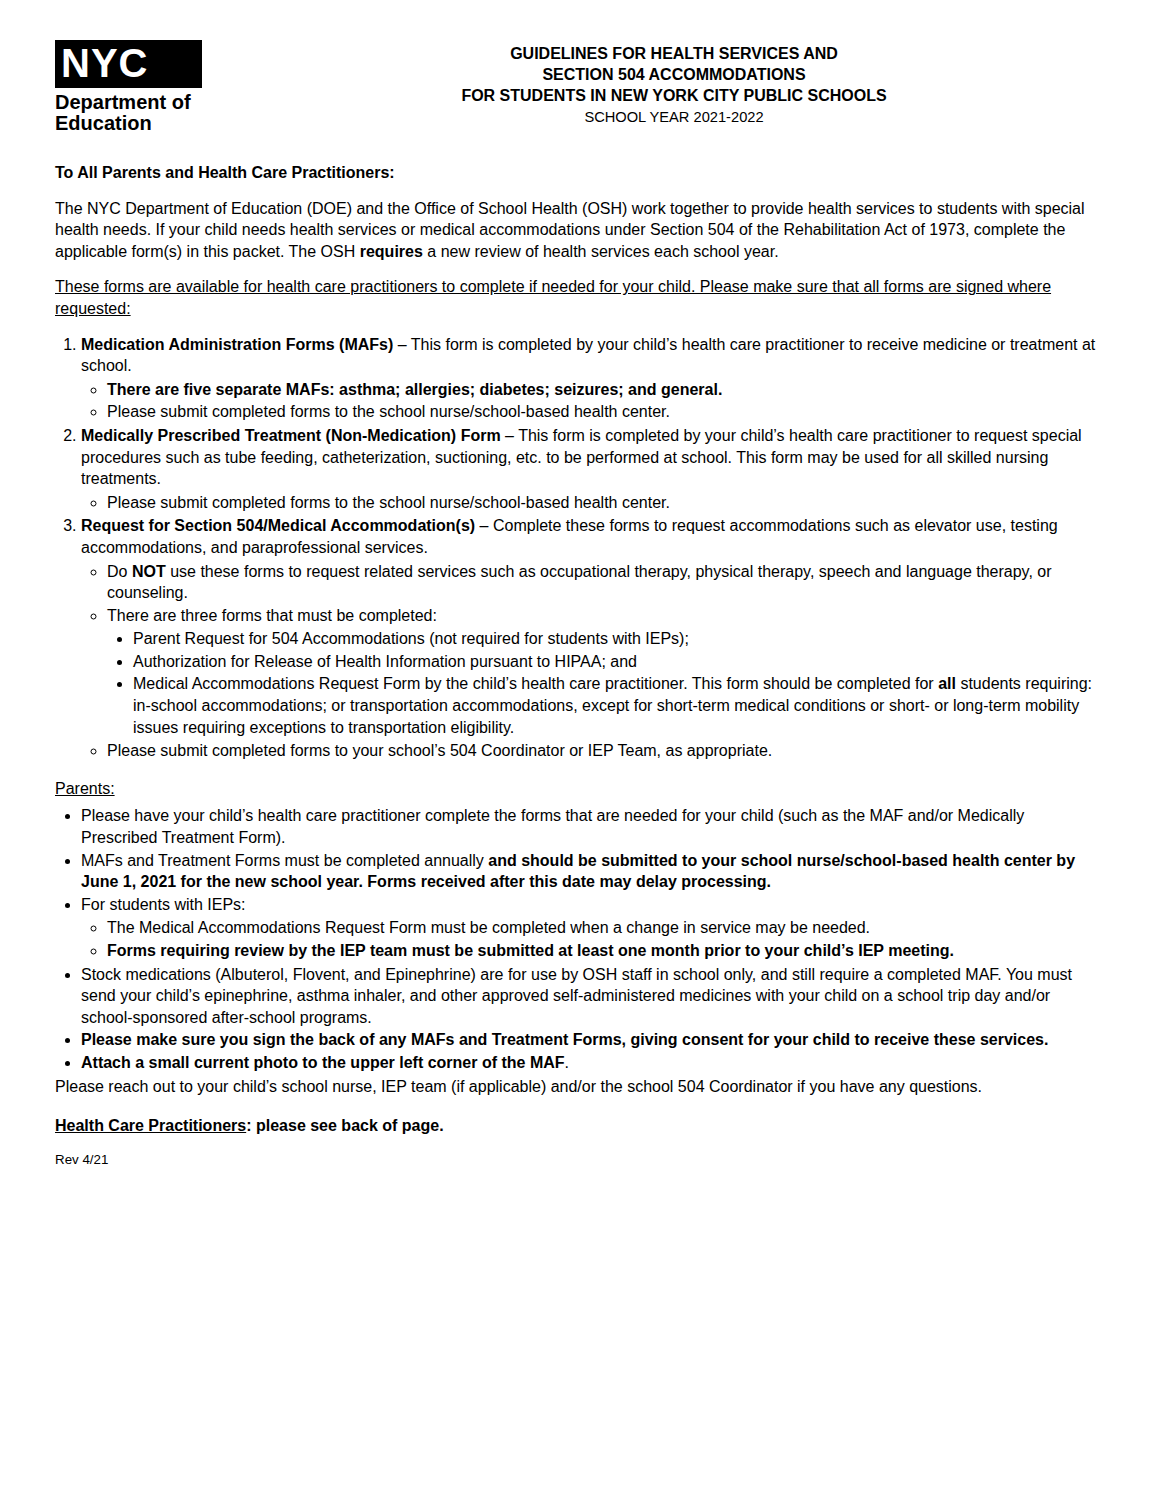NYC Department of Education
Guidelines for Health Services and
Section 504 Accommodations
for Students in New York City Public Schools
SCHOOL YEAR 2021-2022
To All Parents and Health Care Practitioners:
The NYC Department of Education (DOE) and the Office of School Health (OSH) work together to provide health services to students with special health needs. If your child needs health services or medical accommodations under Section 504 of the Rehabilitation Act of 1973, complete the applicable form(s) in this packet. The OSH requires a new review of health services each school year.
These forms are available for health care practitioners to complete if needed for your child. Please make sure that all forms are signed where requested:
Medication Administration Forms (MAFs) – This form is completed by your child’s health care practitioner to receive medicine or treatment at school.
There are five separate MAFs: asthma; allergies; diabetes; seizures; and general.
Please submit completed forms to the school nurse/school-based health center.
Medically Prescribed Treatment (Non-Medication) Form – This form is completed by your child’s health care practitioner to request special procedures such as tube feeding, catheterization, suctioning, etc. to be performed at school. This form may be used for all skilled nursing treatments.
Please submit completed forms to the school nurse/school-based health center.
Request for Section 504/Medical Accommodation(s) – Complete these forms to request accommodations such as elevator use, testing accommodations, and paraprofessional services.
Do NOT use these forms to request related services such as occupational therapy, physical therapy, speech and language therapy, or counseling.
There are three forms that must be completed:
Parent Request for 504 Accommodations (not required for students with IEPs);
Authorization for Release of Health Information pursuant to HIPAA; and
Medical Accommodations Request Form by the child’s health care practitioner. This form should be completed for all students requiring: in-school accommodations; or transportation accommodations, except for short-term medical conditions or short- or long-term mobility issues requiring exceptions to transportation eligibility.
Please submit completed forms to your school’s 504 Coordinator or IEP Team, as appropriate.
Parents:
Please have your child’s health care practitioner complete the forms that are needed for your child (such as the MAF and/or Medically Prescribed Treatment Form).
MAFs and Treatment Forms must be completed annually and should be submitted to your school nurse/school-based health center by June 1, 2021 for the new school year. Forms received after this date may delay processing.
For students with IEPs:
The Medical Accommodations Request Form must be completed when a change in service may be needed.
Forms requiring review by the IEP team must be submitted at least one month prior to your child’s IEP meeting.
Stock medications (Albuterol, Flovent, and Epinephrine) are for use by OSH staff in school only, and still require a completed MAF. You must send your child’s epinephrine, asthma inhaler, and other approved self-administered medicines with your child on a school trip day and/or school-sponsored after-school programs.
Please make sure you sign the back of any MAFs and Treatment Forms, giving consent for your child to receive these services.
Attach a small current photo to the upper left corner of the MAF.
Please reach out to your child’s school nurse, IEP team (if applicable) and/or the school 504 Coordinator if you have any questions.
Health Care Practitioners: please see back of page.
Rev 4/21